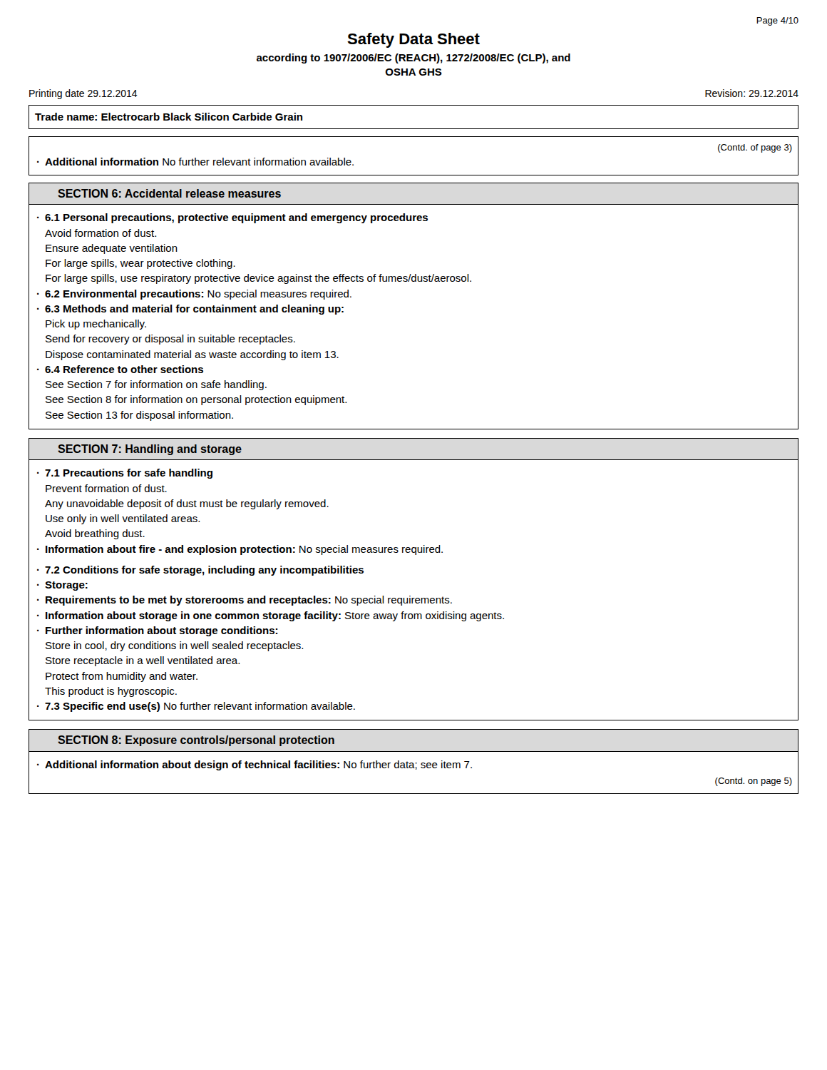Page 4/10
Safety Data Sheet
according to 1907/2006/EC (REACH), 1272/2008/EC (CLP), and
OSHA GHS
Printing date 29.12.2014 Revision: 29.12.2014
Trade name: Electrocarb Black Silicon Carbide Grain
(Contd. of page 3)
Additional information No further relevant information available.
SECTION 6: Accidental release measures
6.1 Personal precautions, protective equipment and emergency procedures
Avoid formation of dust.
Ensure adequate ventilation
For large spills, wear protective clothing.
For large spills, use respiratory protective device against the effects of fumes/dust/aerosol.
6.2 Environmental precautions: No special measures required.
6.3 Methods and material for containment and cleaning up:
Pick up mechanically.
Send for recovery or disposal in suitable receptacles.
Dispose contaminated material as waste according to item 13.
6.4 Reference to other sections
See Section 7 for information on safe handling.
See Section 8 for information on personal protection equipment.
See Section 13 for disposal information.
SECTION 7: Handling and storage
7.1 Precautions for safe handling
Prevent formation of dust.
Any unavoidable deposit of dust must be regularly removed.
Use only in well ventilated areas.
Avoid breathing dust.
Information about fire - and explosion protection: No special measures required.
7.2 Conditions for safe storage, including any incompatibilities
Storage:
Requirements to be met by storerooms and receptacles: No special requirements.
Information about storage in one common storage facility: Store away from oxidising agents.
Further information about storage conditions:
Store in cool, dry conditions in well sealed receptacles.
Store receptacle in a well ventilated area.
Protect from humidity and water.
This product is hygroscopic.
7.3 Specific end use(s) No further relevant information available.
SECTION 8: Exposure controls/personal protection
Additional information about design of technical facilities: No further data; see item 7.
(Contd. on page 5)